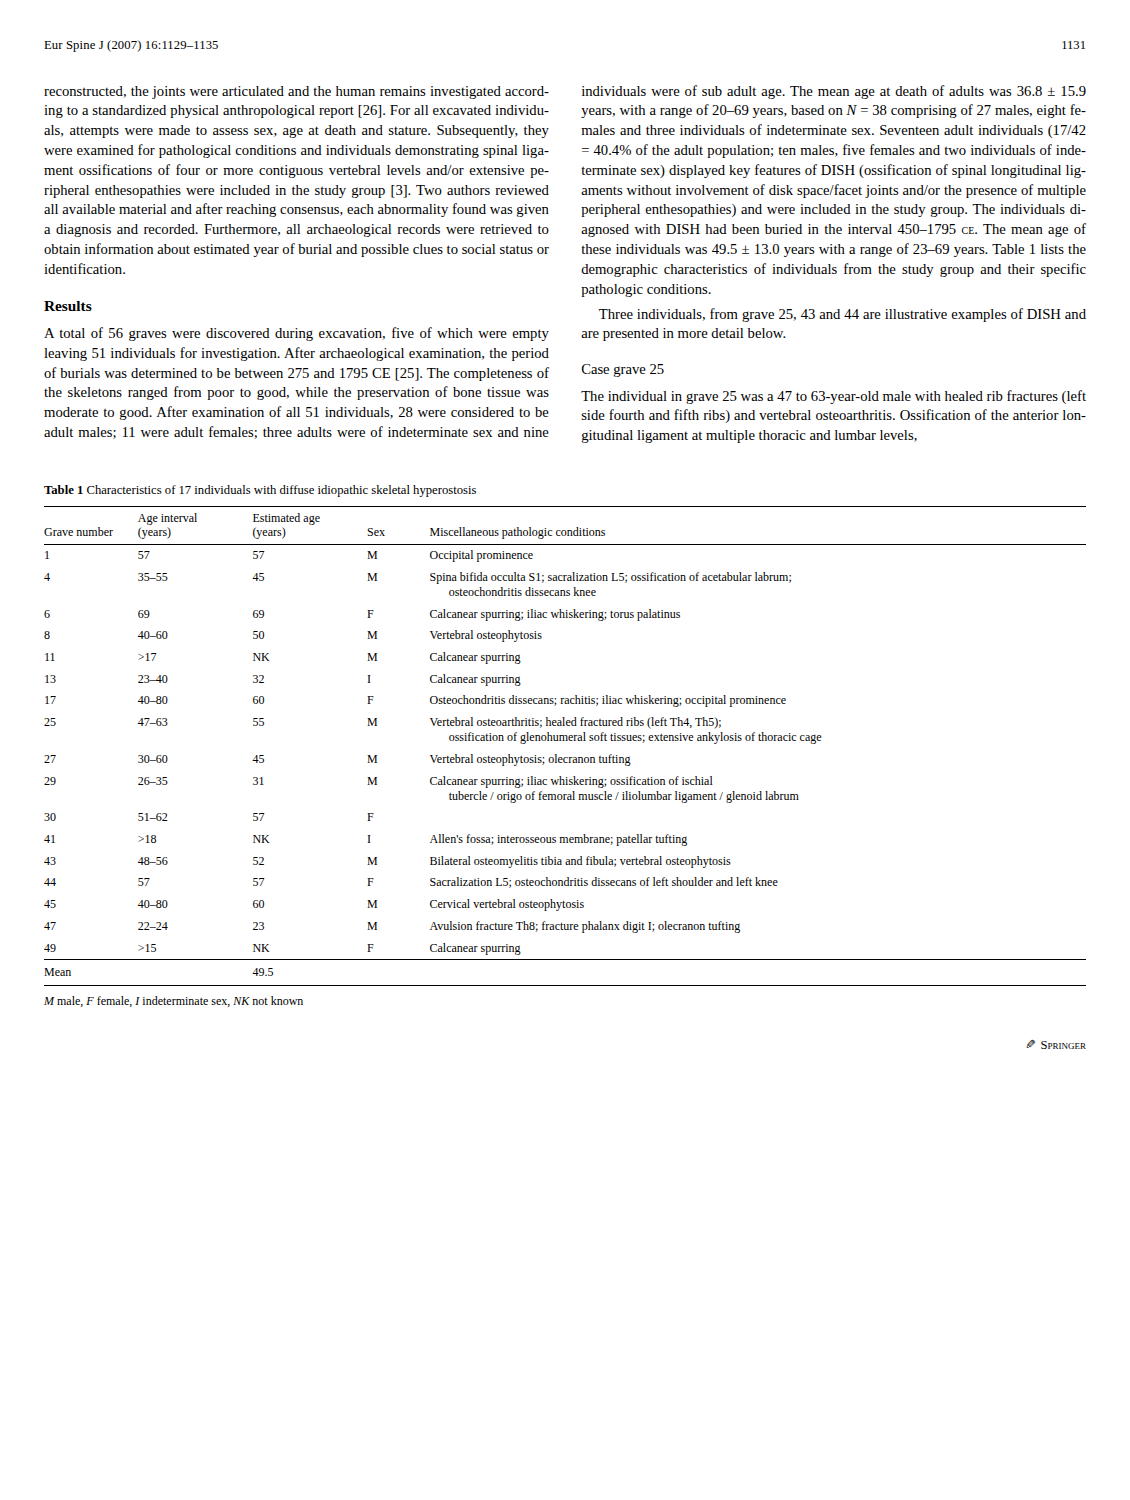Eur Spine J (2007) 16:1129–1135 1131
reconstructed, the joints were articulated and the human remains investigated according to a standardized physical anthropological report [26]. For all excavated individuals, attempts were made to assess sex, age at death and stature. Subsequently, they were examined for pathological conditions and individuals demonstrating spinal ligament ossifications of four or more contiguous vertebral levels and/or extensive peripheral enthesopathies were included in the study group [3]. Two authors reviewed all available material and after reaching consensus, each abnormality found was given a diagnosis and recorded. Furthermore, all archaeological records were retrieved to obtain information about estimated year of burial and possible clues to social status or identification.
Results
A total of 56 graves were discovered during excavation, five of which were empty leaving 51 individuals for investigation. After archaeological examination, the period of burials was determined to be between 275 and 1795 CE [25]. The completeness of the skeletons ranged from poor to good, while the preservation of bone tissue was moderate to good. After examination of all 51 individuals, 28 were considered to be adult males; 11 were adult females; three adults were of indeterminate sex and nine individuals were of sub adult age. The mean age at death of adults was 36.8 ± 15.9 years, with a range of 20–69 years, based on N = 38 comprising of 27 males, eight females and three individuals of indeterminate sex. Seventeen adult individuals (17/42 = 40.4% of the adult population; ten males, five females and two individuals of indeterminate sex) displayed key features of DISH (ossification of spinal longitudinal ligaments without involvement of disk space/facet joints and/or the presence of multiple peripheral enthesopathies) and were included in the study group. The individuals diagnosed with DISH had been buried in the interval 450–1795 ce. The mean age of these individuals was 49.5 ± 13.0 years with a range of 23–69 years. Table 1 lists the demographic characteristics of individuals from the study group and their specific pathologic conditions.
Three individuals, from grave 25, 43 and 44 are illustrative examples of DISH and are presented in more detail below.
Case grave 25
The individual in grave 25 was a 47 to 63-year-old male with healed rib fractures (left side fourth and fifth ribs) and vertebral osteoarthritis. Ossification of the anterior longitudinal ligament at multiple thoracic and lumbar levels,
Table 1 Characteristics of 17 individuals with diffuse idiopathic skeletal hyperostosis
| Grave number | Age interval (years) | Estimated age (years) | Sex | Miscellaneous pathologic conditions |
| --- | --- | --- | --- | --- |
| 1 | 57 | 57 | M | Occipital prominence |
| 4 | 35–55 | 45 | M | Spina bifida occulta S1; sacralization L5; ossification of acetabular labrum; osteochondritis dissecans knee |
| 6 | 69 | 69 | F | Calcanear spurring; iliac whiskering; torus palatinus |
| 8 | 40–60 | 50 | M | Vertebral osteophytosis |
| 11 | >17 | NK | M | Calcanear spurring |
| 13 | 23–40 | 32 | I | Calcanear spurring |
| 17 | 40–80 | 60 | F | Osteochondritis dissecans; rachitis; iliac whiskering; occipital prominence |
| 25 | 47–63 | 55 | M | Vertebral osteoarthritis; healed fractured ribs (left Th4, Th5); ossification of glenohumeral soft tissues; extensive ankylosis of thoracic cage |
| 27 | 30–60 | 45 | M | Vertebral osteophytosis; olecranon tufting |
| 29 | 26–35 | 31 | M | Calcanear spurring; iliac whiskering; ossification of ischial tubercle / origo of femoral muscle / iliolumbar ligament / glenoid labrum |
| 30 | 51–62 | 57 | F | |
| 41 | >18 | NK | I | Allen's fossa; interosseous membrane; patellar tufting |
| 43 | 48–56 | 52 | M | Bilateral osteomyelitis tibia and fibula; vertebral osteophytosis |
| 44 | 57 | 57 | F | Sacralization L5; osteochondritis dissecans of left shoulder and left knee |
| 45 | 40–80 | 60 | M | Cervical vertebral osteophytosis |
| 47 | 22–24 | 23 | M | Avulsion fracture Th8; fracture phalanx digit I; olecranon tufting |
| 49 | >15 | NK | F | Calcanear spurring |
| Mean | | 49.5 | | |
M male, F female, I indeterminate sex, NK not known
✎Springer